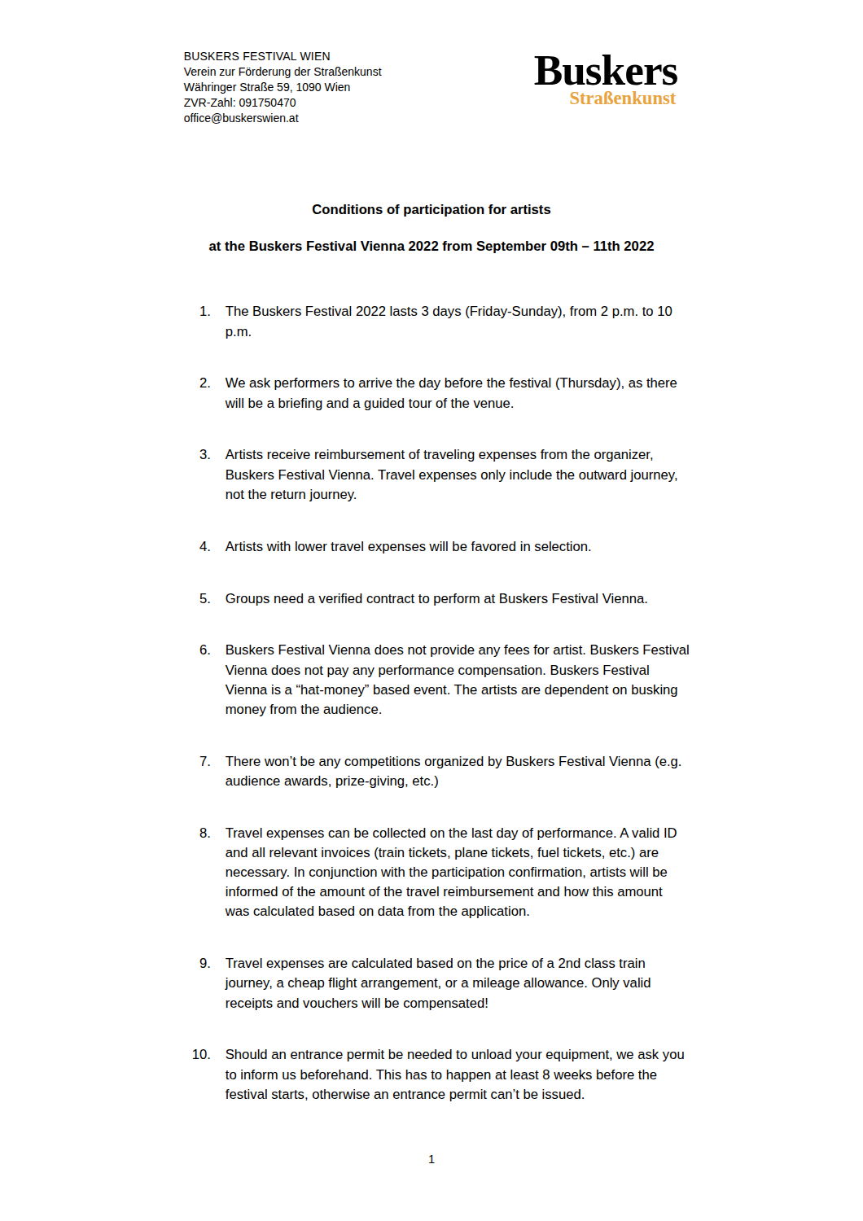BUSKERS FESTIVAL WIEN
Verein zur Förderung der Straßenkunst
Währinger Straße 59, 1090 Wien
ZVR-Zahl: 091750470
office@buskerswien.at
Buskers Straßenkunst
Conditions of participation for artists
at the Buskers Festival Vienna 2022 from September 09th – 11th 2022
The Buskers Festival 2022 lasts 3 days (Friday-Sunday), from 2 p.m. to 10 p.m.
We ask performers to arrive the day before the festival (Thursday), as there will be a briefing and a guided tour of the venue.
Artists receive reimbursement of traveling expenses from the organizer, Buskers Festival Vienna. Travel expenses only include the outward journey, not the return journey.
Artists with lower travel expenses will be favored in selection.
Groups need a verified contract to perform at Buskers Festival Vienna.
Buskers Festival Vienna does not provide any fees for artist. Buskers Festival Vienna does not pay any performance compensation. Buskers Festival Vienna is a “hat-money” based event. The artists are dependent on busking money from the audience.
There won’t be any competitions organized by Buskers Festival Vienna (e.g. audience awards, prize-giving, etc.)
Travel expenses can be collected on the last day of performance. A valid ID and all relevant invoices (train tickets, plane tickets, fuel tickets, etc.) are necessary. In conjunction with the participation confirmation, artists will be informed of the amount of the travel reimbursement and how this amount was calculated based on data from the application.
Travel expenses are calculated based on the price of a 2nd class train journey, a cheap flight arrangement, or a mileage allowance. Only valid receipts and vouchers will be compensated!
Should an entrance permit be needed to unload your equipment, we ask you to inform us beforehand. This has to happen at least 8 weeks before the festival starts, otherwise an entrance permit can’t be issued.
1